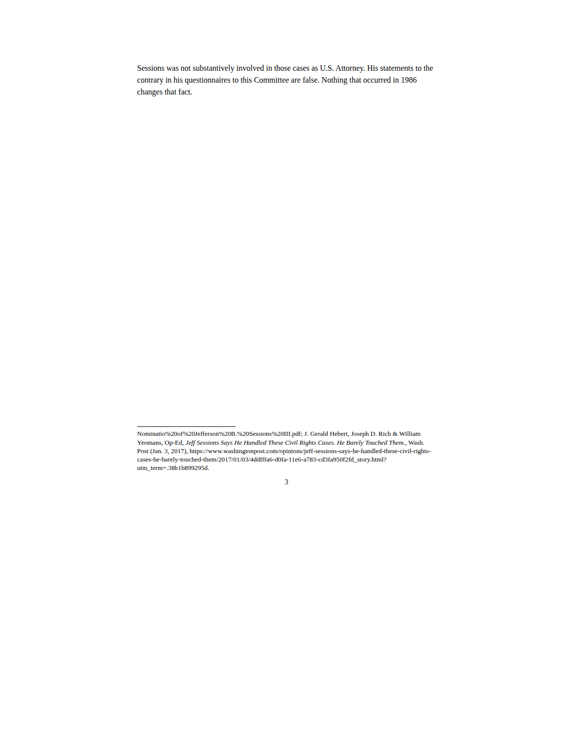Sessions was not substantively involved in those cases as U.S. Attorney. His statements to the contrary in his questionnaires to this Committee are false. Nothing that occurred in 1986 changes that fact.
Nominatio%20of%20Jefferson%20B.%20Sessions%20III.pdf; J. Gerald Hebert, Joseph D. Rich & William Yeomans, Op-Ed, Jeff Sessions Says He Handled These Civil Rights Cases. He Barely Touched Them., Wash. Post (Jan. 3, 2017), https://www.washingtonpost.com/opinions/jeff-sessions-says-he-handled-these-civil-rights-cases-he-barely-touched-them/2017/01/03/4ddfffa6-d0fa-11e6-a783-cd3fa950f2fd_story.html?utm_term=.38b1b899295d.
3